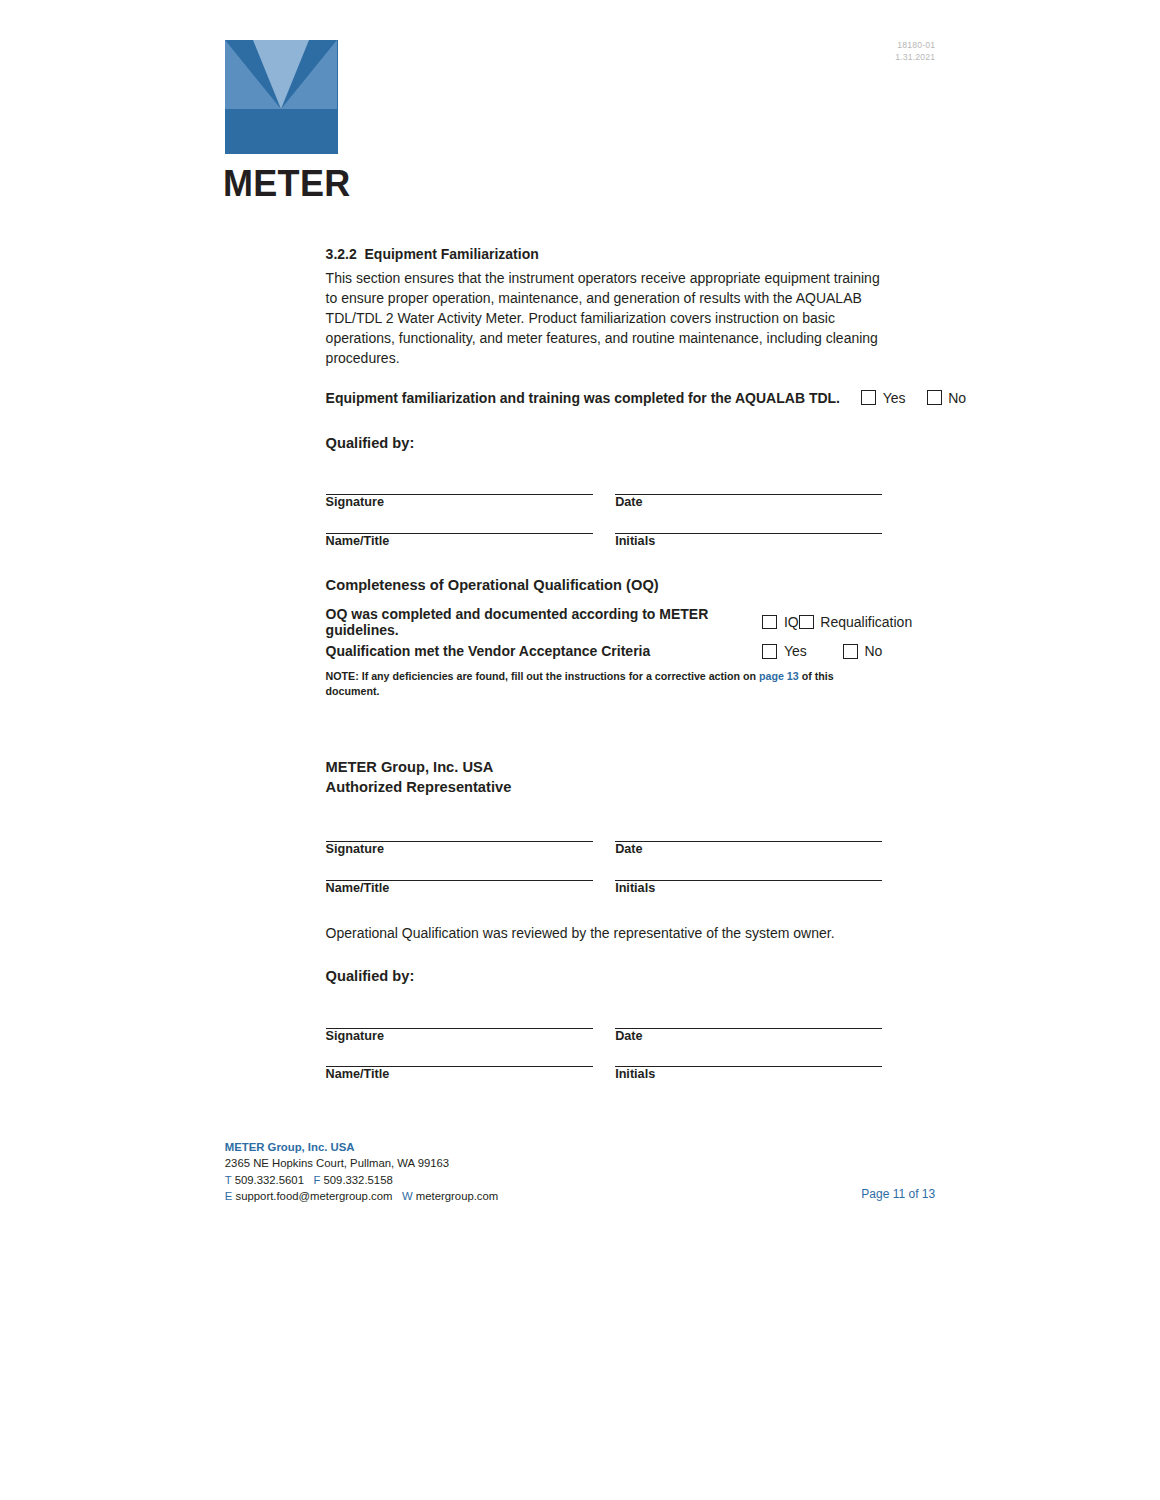18180-01
1.31.2021
METER
3.2.2 Equipment Familiarization
This section ensures that the instrument operators receive appropriate equipment training to ensure proper operation, maintenance, and generation of results with the AQUALAB TDL/TDL 2 Water Activity Meter. Product familiarization covers instruction on basic operations, functionality, and meter features, and routine maintenance, including cleaning procedures.
Equipment familiarization and training was completed for the AQUALAB TDL. Yes No
Qualified by:
| Signature | | Date |
| Name/Title | | Initials |
Completeness of Operational Qualification (OQ)
OQ was completed and documented according to METER guidelines. IQ Requalification
Qualification met the Vendor Acceptance Criteria Yes No
NOTE: If any deficiencies are found, fill out the instructions for a corrective action on page 13 of this document.
METER Group, Inc. USA
Authorized Representative
| Signature | | Date |
| Name/Title | | Initials |
Operational Qualification was reviewed by the representative of the system owner.
Qualified by:
| Signature | | Date |
| Name/Title | | Initials |
METER Group, Inc. USA
2365 NE Hopkins Court, Pullman, WA 99163
T 509.332.5601 F 509.332.5158
E support.food@metergroup.com W metergroup.com
Page 11 of 13